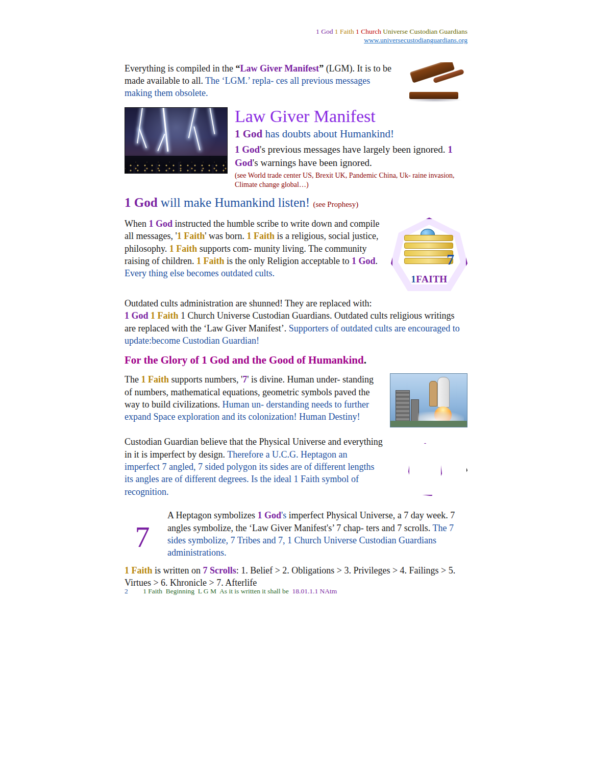1 God 1 Faith 1 Church Universe Custodian Guardians
www.universecustodianguardians.org
Everything is compiled in the “Law Giver Manifest” (LGM). It is to be made available to all. The ‘LGM.’ repla- ces all previous messages making them obsolete.
Law Giver Manifest
1 God has doubts about Humankind!
1 God's previous messages have largely been ignored. 1 God's warnings have been ignored.
(see World trade center US, Brexit UK, Pandemic China, Uk- raine invasion, Climate change global…)
1 God will make Humankind listen! (see Prophesy)
7
1 FAITH
When 1 God instructed the humble scribe to write down and compile all messages, '1 Faith' was born. 1 Faith is a religious, social justice, philosophy. 1 Faith supports com- munity living. The community raising of children. 1 Faith is the only Religion acceptable to 1 God. Every thing else becomes outdated cults.
Outdated cults administration are shunned! They are replaced with:
1 God 1 Faith 1 Church Universe Custodian Guardians. Outdated cults religious writings are replaced with the ‘Law Giver Manifest’. Supporters of outdated cults are encouraged to update:become Custodian Guardian!
For the Glory of 1 God and the Good of Humankind.
The 1 Faith supports numbers, '7' is divine. Human under- standing of numbers, mathematical equations, geometric symbols paved the way to build civilizations. Human un- derstanding needs to further expand Space exploration and its colonization! Human Destiny!
Custodian Guardian believe that the Physical Universe and everything in it is imperfect by design. Therefore a U.C.G. Heptagon an imperfect 7 angled, 7 sided polygon its sides are of different lengths its angles are of different degrees. Is the ideal 1 Faith symbol of recognition.
7
A Heptagon symbolizes 1 God's imperfect Physical Universe, a 7 day week. 7 angles symbolize, the ‘Law Giver Manifest's’ 7 chap- ters and 7 scrolls. The 7 sides symbolize, 7 Tribes and 7, 1 Church Universe Custodian Guardians administrations.
1 Faith is written on 7 Scrolls: 1. Belief > 2. Obligations > 3. Privileges > 4. Failings > 5. Virtues > 6. Khronicle > 7. Afterlife
2 1 Faith Beginning L G M As it is written it shall be 18.01.1.1 NAtm